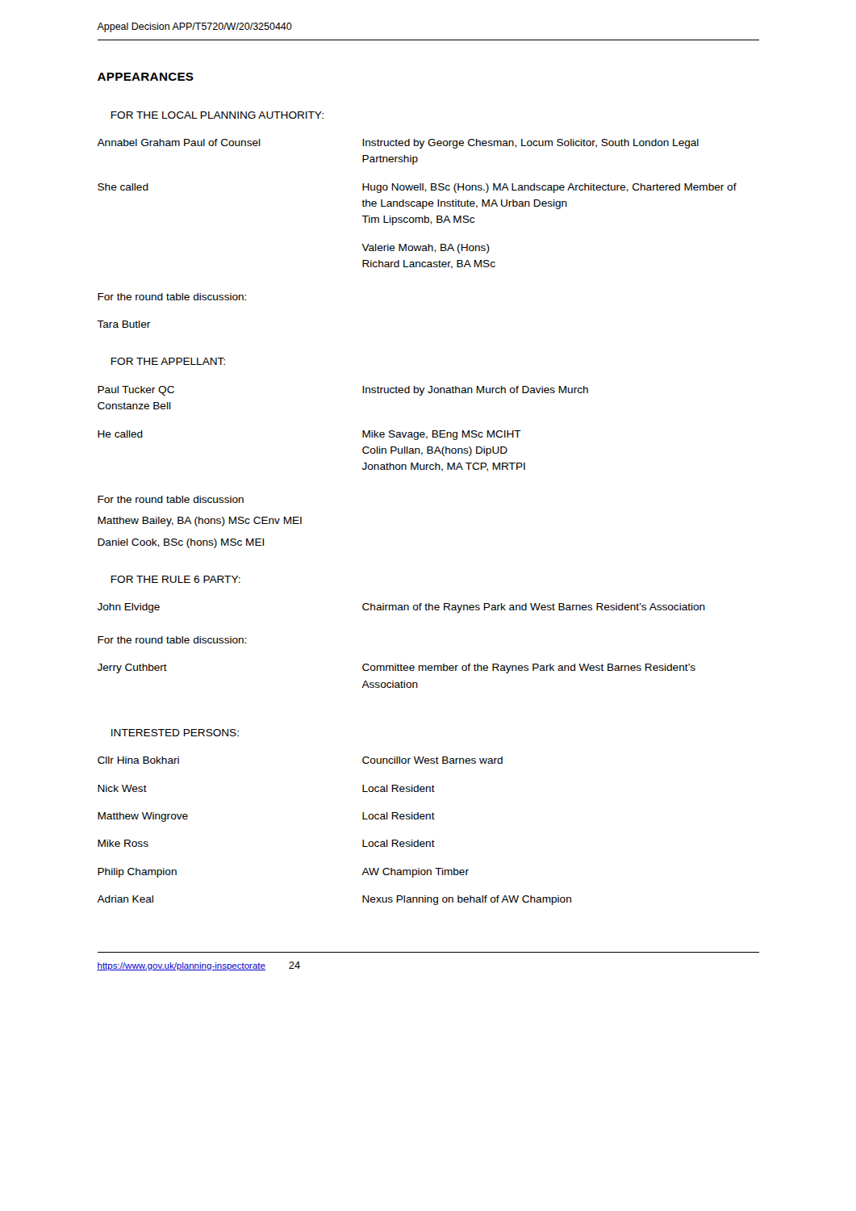Appeal Decision APP/T5720/W/20/3250440
APPEARANCES
FOR THE LOCAL PLANNING AUTHORITY:
| Annabel Graham Paul of Counsel | Instructed by George Chesman, Locum Solicitor, South London Legal Partnership |
| She called | Hugo Nowell, BSc (Hons.) MA Landscape Architecture, Chartered Member of the Landscape Institute, MA Urban Design Tim Lipscomb, BA MSc |
| | Valerie Mowah, BA (Hons) Richard Lancaster, BA MSc |
For the round table discussion:
Tara Butler
FOR THE APPELLANT:
| Paul Tucker QC Constanze Bell | Instructed by Jonathan Murch of Davies Murch |
| He called | Mike Savage, BEng MSc MCIHT Colin Pullan, BA(hons) DipUD Jonathon Murch, MA TCP, MRTPI |
For the round table discussion
Matthew Bailey, BA (hons) MSc CEnv MEI
Daniel Cook, BSc (hons) MSc MEI
FOR THE RULE 6 PARTY:
| John Elvidge | Chairman of the Raynes Park and West Barnes Resident’s Association |
For the round table discussion:
| Jerry Cuthbert | Committee member of the Raynes Park and West Barnes Resident’s Association |
INTERESTED PERSONS:
| Cllr Hina Bokhari | Councillor West Barnes ward |
| Nick West | Local Resident |
| Matthew Wingrove | Local Resident |
| Mike Ross | Local Resident |
| Philip Champion | AW Champion Timber |
| Adrian Keal | Nexus Planning on behalf of AW Champion |
https://www.gov.uk/planning-inspectorate 24